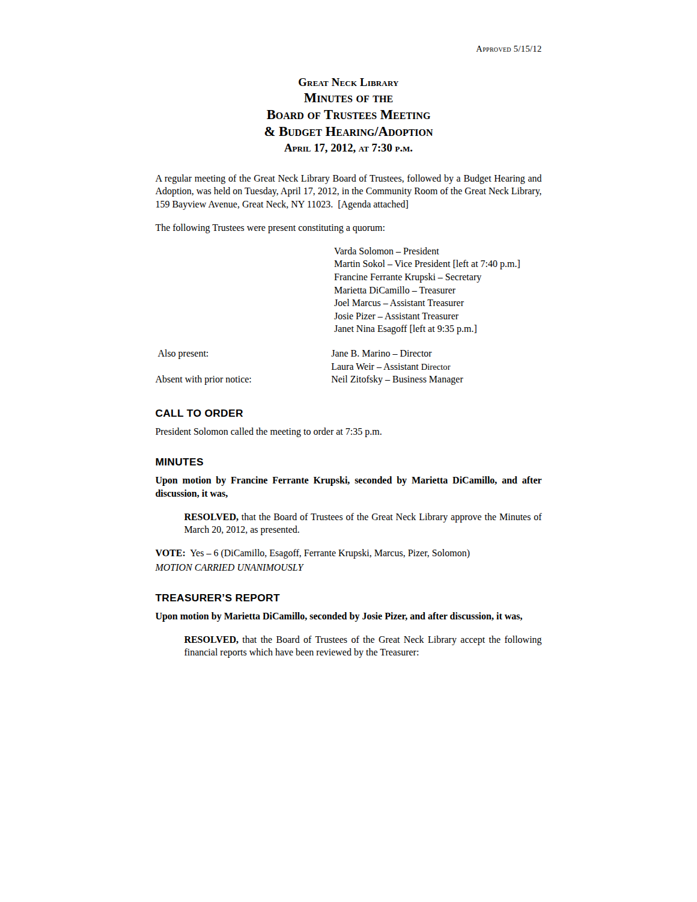Approved 5/15/12
Great Neck Library
Minutes of the
Board of Trustees Meeting
& Budget Hearing/Adoption
April 17, 2012, at 7:30 p.m.
A regular meeting of the Great Neck Library Board of Trustees, followed by a Budget Hearing and Adoption, was held on Tuesday, April 17, 2012, in the Community Room of the Great Neck Library, 159 Bayview Avenue, Great Neck, NY 11023. [Agenda attached]
The following Trustees were present constituting a quorum:
Varda Solomon – President
Martin Sokol – Vice President [left at 7:40 p.m.]
Francine Ferrante Krupski – Secretary
Marietta DiCamillo – Treasurer
Joel Marcus – Assistant Treasurer
Josie Pizer – Assistant Treasurer
Janet Nina Esagoff [left at 9:35 p.m.]
| Also present: | Jane B. Marino – Director |
| | Laura Weir – Assistant Director |
| Absent with prior notice: | Neil Zitofsky – Business Manager |
CALL TO ORDER
President Solomon called the meeting to order at 7:35 p.m.
MINUTES
Upon motion by Francine Ferrante Krupski, seconded by Marietta DiCamillo, and after discussion, it was,
RESOLVED, that the Board of Trustees of the Great Neck Library approve the Minutes of March 20, 2012, as presented.
VOTE: Yes – 6 (DiCamillo, Esagoff, Ferrante Krupski, Marcus, Pizer, Solomon)
MOTION CARRIED UNANIMOUSLY
TREASURER’S REPORT
Upon motion by Marietta DiCamillo, seconded by Josie Pizer, and after discussion, it was,
RESOLVED, that the Board of Trustees of the Great Neck Library accept the following financial reports which have been reviewed by the Treasurer: